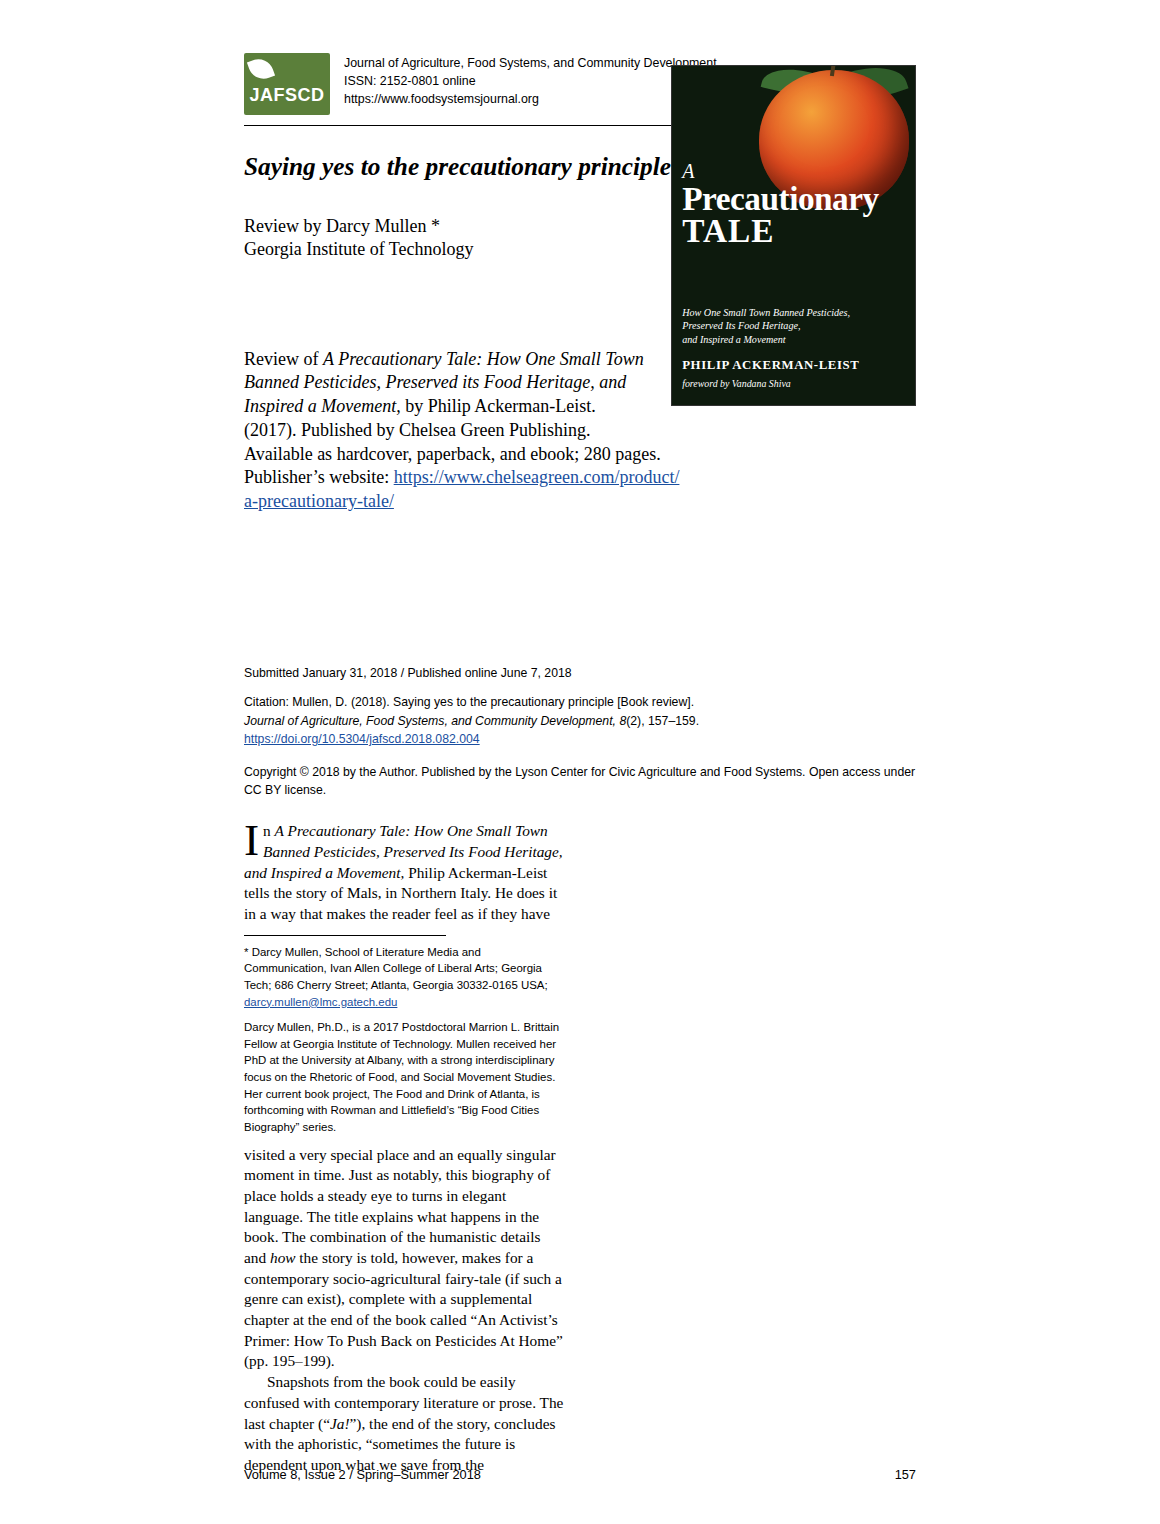JAFSCD
Journal of Agriculture, Food Systems, and Community Development
ISSN: 2152-0801 online
https://www.foodsystemsjournal.org
Saying yes to the precautionary principle
A Precautionary TALE
How One Small Town Banned Pesticides,
Preserved Its Food Heritage,
and Inspired a Movement
PHILIP ACKERMAN-LEIST
foreword by Vandana Shiva
Review by Darcy Mullen *
Georgia Institute of Technology
Review of A Precautionary Tale: How One Small Town Banned Pesticides, Preserved its Food Heritage, and Inspired a Movement, by Philip Ackerman-Leist. (2017). Published by Chelsea Green Publishing. Available as hardcover, paperback, and ebook; 280 pages. Publisher’s website: https://www.chelseagreen.com/product/a-precautionary-tale/
Submitted January 31, 2018 / Published online June 7, 2018
Citation: Mullen, D. (2018). Saying yes to the precautionary principle [Book review].
Journal of Agriculture, Food Systems, and Community Development, 8(2), 157–159.
https://doi.org/10.5304/jafscd.2018.082.004
Copyright © 2018 by the Author. Published by the Lyson Center for Civic Agriculture and Food Systems. Open access under CC BY license.
In A Precautionary Tale: How One Small Town Banned Pesticides, Preserved Its Food Heritage, and Inspired a Movement, Philip Ackerman-Leist tells the story of Mals, in Northern Italy. He does it in a way that makes the reader feel as if they have
* Darcy Mullen, School of Literature Media and Communication, Ivan Allen College of Liberal Arts; Georgia Tech; 686 Cherry Street; Atlanta, Georgia 30332-0165 USA; darcy.mullen@lmc.gatech.edu
Darcy Mullen, Ph.D., is a 2017 Postdoctoral Marrion L. Brittain Fellow at Georgia Institute of Technology. Mullen received her PhD at the University at Albany, with a strong interdisciplinary focus on the Rhetoric of Food, and Social Movement Studies. Her current book project, The Food and Drink of Atlanta, is forthcoming with Rowman and Littlefield’s “Big Food Cities Biography” series.
visited a very special place and an equally singular moment in time. Just as notably, this biography of place holds a steady eye to turns in elegant language. The title explains what happens in the book. The combination of the humanistic details and how the story is told, however, makes for a contemporary socio-agricultural fairy-tale (if such a genre can exist), complete with a supplemental chapter at the end of the book called “An Activist’s Primer: How To Push Back on Pesticides At Home” (pp. 195–199).
Snapshots from the book could be easily confused with contemporary literature or prose. The last chapter (“Ja!”), the end of the story, concludes with the aphoristic, “sometimes the future is dependent upon what we save from the
Volume 8, Issue 2 / Spring–Summer 2018
157